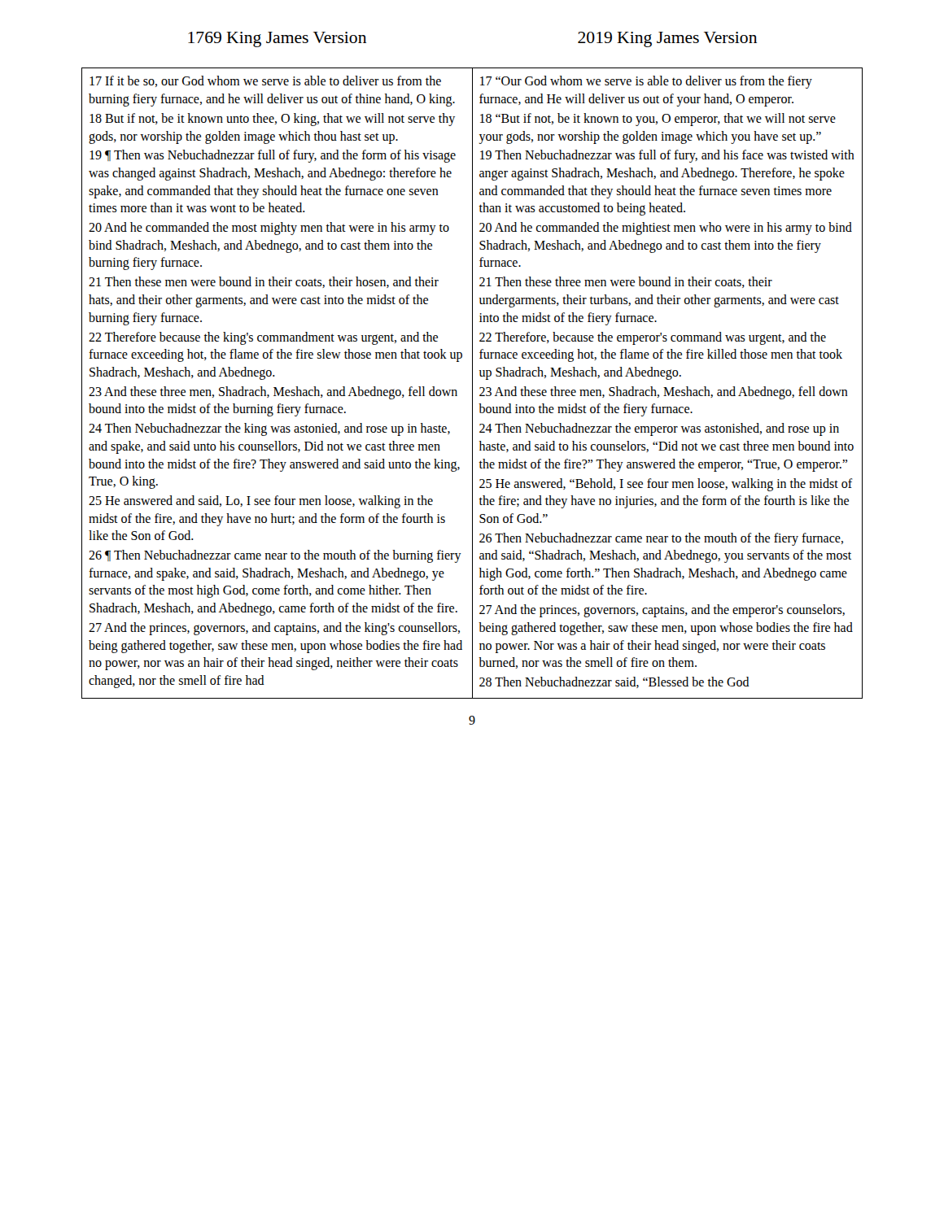1769 King James Version
2019 King James Version
| 17 If it be so, our God whom we serve is able to deliver us from the burning fiery furnace, and he will deliver us out of thine hand, O king. 18 But if not, be it known unto thee, O king, that we will not serve thy gods, nor worship the golden image which thou hast set up. 19 ¶ Then was Nebuchadnezzar full of fury, and the form of his visage was changed against Shadrach, Meshach, and Abednego: therefore he spake, and commanded that they should heat the furnace one seven times more than it was wont to be heated. 20 And he commanded the most mighty men that were in his army to bind Shadrach, Meshach, and Abednego, and to cast them into the burning fiery furnace. 21 Then these men were bound in their coats, their hosen, and their hats, and their other garments, and were cast into the midst of the burning fiery furnace. 22 Therefore because the king's commandment was urgent, and the furnace exceeding hot, the flame of the fire slew those men that took up Shadrach, Meshach, and Abednego. 23 And these three men, Shadrach, Meshach, and Abednego, fell down bound into the midst of the burning fiery furnace. 24 Then Nebuchadnezzar the king was astonied, and rose up in haste, and spake, and said unto his counsellors, Did not we cast three men bound into the midst of the fire? They answered and said unto the king, True, O king. 25 He answered and said, Lo, I see four men loose, walking in the midst of the fire, and they have no hurt; and the form of the fourth is like the Son of God. 26 ¶ Then Nebuchadnezzar came near to the mouth of the burning fiery furnace, and spake, and said, Shadrach, Meshach, and Abednego, ye servants of the most high God, come forth, and come hither. Then Shadrach, Meshach, and Abednego, came forth of the midst of the fire. 27 And the princes, governors, and captains, and the king's counsellors, being gathered together, saw these men, upon whose bodies the fire had no power, nor was an hair of their head singed, neither were their coats changed, nor the smell of fire had | 17 “Our God whom we serve is able to deliver us from the fiery furnace, and He will deliver us out of your hand, O emperor. 18 “But if not, be it known to you, O emperor, that we will not serve your gods, nor worship the golden image which you have set up.” 19 Then Nebuchadnezzar was full of fury, and his face was twisted with anger against Shadrach, Meshach, and Abednego. Therefore, he spoke and commanded that they should heat the furnace seven times more than it was accustomed to being heated. 20 And he commanded the mightiest men who were in his army to bind Shadrach, Meshach, and Abednego and to cast them into the fiery furnace. 21 Then these three men were bound in their coats, their undergarments, their turbans, and their other garments, and were cast into the midst of the fiery furnace. 22 Therefore, because the emperor's command was urgent, and the furnace exceeding hot, the flame of the fire killed those men that took up Shadrach, Meshach, and Abednego. 23 And these three men, Shadrach, Meshach, and Abednego, fell down bound into the midst of the fiery furnace. 24 Then Nebuchadnezzar the emperor was astonished, and rose up in haste, and said to his counselors, “Did not we cast three men bound into the midst of the fire?” They answered the emperor, “True, O emperor.” 25 He answered, “Behold, I see four men loose, walking in the midst of the fire; and they have no injuries, and the form of the fourth is like the Son of God.” 26 Then Nebuchadnezzar came near to the mouth of the fiery furnace, and said, “Shadrach, Meshach, and Abednego, you servants of the most high God, come forth.” Then Shadrach, Meshach, and Abednego came forth out of the midst of the fire. 27 And the princes, governors, captains, and the emperor's counselors, being gathered together, saw these men, upon whose bodies the fire had no power. Nor was a hair of their head singed, nor were their coats burned, nor was the smell of fire on them. 28 Then Nebuchadnezzar said, “Blessed be the God |
9